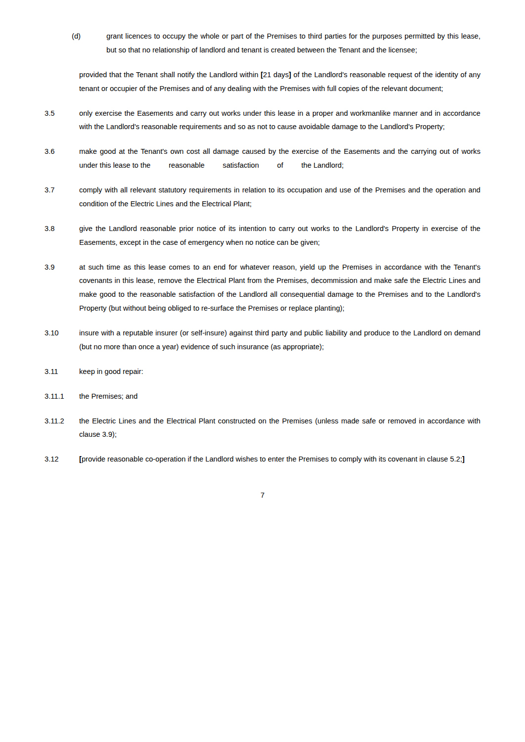(d)
grant licences to occupy the whole or part of the Premises to third parties for the purposes permitted by this lease, but so that no relationship of landlord and tenant is created between the Tenant and the licensee;
provided that the Tenant shall notify the Landlord within [21 days] of the Landlord's reasonable request of the identity of any tenant or occupier of the Premises and of any dealing with the Premises with full copies of the relevant document;
3.5
only exercise the Easements and carry out works under this lease in a proper and workmanlike manner and in accordance with the Landlord's reasonable requirements and so as not to cause avoidable damage to the Landlord's Property;
3.6
make good at the Tenant's own cost all damage caused by the exercise of the Easements and the carrying out of works under this lease to the reasonable satisfaction of the Landlord;
3.7
comply with all relevant statutory requirements in relation to its occupation and use of the Premises and the operation and condition of the Electric Lines and the Electrical Plant;
3.8
give the Landlord reasonable prior notice of its intention to carry out works to the Landlord's Property in exercise of the Easements, except in the case of emergency when no notice can be given;
3.9
at such time as this lease comes to an end for whatever reason, yield up the Premises in accordance with the Tenant's covenants in this lease, remove the Electrical Plant from the Premises, decommission and make safe the Electric Lines and make good to the reasonable satisfaction of the Landlord all consequential damage to the Premises and to the Landlord's Property (but without being obliged to re-surface the Premises or replace planting);
3.10
insure with a reputable insurer (or self-insure) against third party and public liability and produce to the Landlord on demand (but no more than once a year) evidence of such insurance (as appropriate);
3.11
keep in good repair:
3.11.1
the Premises; and
3.11.2
the Electric Lines and the Electrical Plant constructed on the Premises (unless made safe or removed in accordance with clause 3.9);
3.12
[provide reasonable co-operation if the Landlord wishes to enter the Premises to comply with its covenant in clause 5.2;]
7